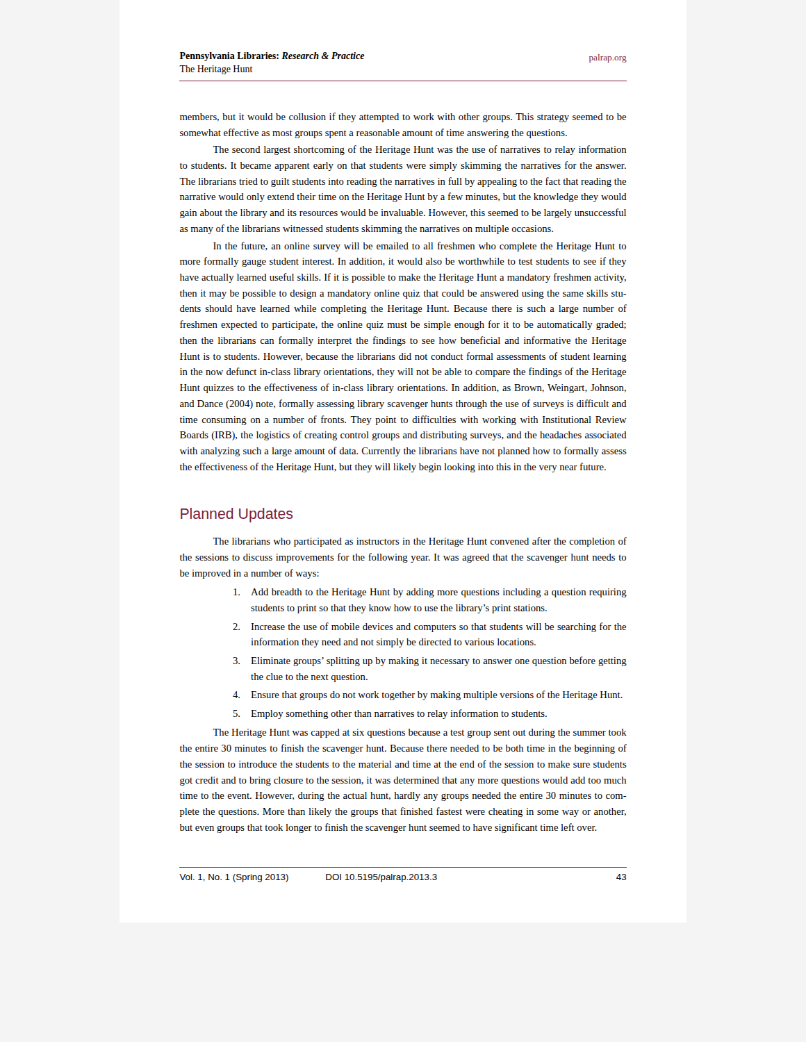Pennsylvania Libraries: Research & Practice
The Heritage Hunt
palrap.org
members, but it would be collusion if they attempted to work with other groups. This strategy seemed to be somewhat effective as most groups spent a reasonable amount of time answering the questions.
The second largest shortcoming of the Heritage Hunt was the use of narratives to relay information to students. It became apparent early on that students were simply skimming the narratives for the answer. The librarians tried to guilt students into reading the narratives in full by appealing to the fact that reading the narrative would only extend their time on the Heritage Hunt by a few minutes, but the knowledge they would gain about the library and its resources would be invaluable. However, this seemed to be largely unsuccessful as many of the librarians witnessed students skimming the narratives on multiple occasions.
In the future, an online survey will be emailed to all freshmen who complete the Heritage Hunt to more formally gauge student interest. In addition, it would also be worthwhile to test students to see if they have actually learned useful skills. If it is possible to make the Heritage Hunt a mandatory freshmen activity, then it may be possible to design a mandatory online quiz that could be answered using the same skills students should have learned while completing the Heritage Hunt. Because there is such a large number of freshmen expected to participate, the online quiz must be simple enough for it to be automatically graded; then the librarians can formally interpret the findings to see how beneficial and informative the Heritage Hunt is to students. However, because the librarians did not conduct formal assessments of student learning in the now defunct in-class library orientations, they will not be able to compare the findings of the Heritage Hunt quizzes to the effectiveness of in-class library orientations. In addition, as Brown, Weingart, Johnson, and Dance (2004) note, formally assessing library scavenger hunts through the use of surveys is difficult and time consuming on a number of fronts. They point to difficulties with working with Institutional Review Boards (IRB), the logistics of creating control groups and distributing surveys, and the headaches associated with analyzing such a large amount of data. Currently the librarians have not planned how to formally assess the effectiveness of the Heritage Hunt, but they will likely begin looking into this in the very near future.
Planned Updates
The librarians who participated as instructors in the Heritage Hunt convened after the completion of the sessions to discuss improvements for the following year. It was agreed that the scavenger hunt needs to be improved in a number of ways:
Add breadth to the Heritage Hunt by adding more questions including a question requiring students to print so that they know how to use the library’s print stations.
Increase the use of mobile devices and computers so that students will be searching for the information they need and not simply be directed to various locations.
Eliminate groups’ splitting up by making it necessary to answer one question before getting the clue to the next question.
Ensure that groups do not work together by making multiple versions of the Heritage Hunt.
Employ something other than narratives to relay information to students.
The Heritage Hunt was capped at six questions because a test group sent out during the summer took the entire 30 minutes to finish the scavenger hunt. Because there needed to be both time in the beginning of the session to introduce the students to the material and time at the end of the session to make sure students got credit and to bring closure to the session, it was determined that any more questions would add too much time to the event. However, during the actual hunt, hardly any groups needed the entire 30 minutes to complete the questions. More than likely the groups that finished fastest were cheating in some way or another, but even groups that took longer to finish the scavenger hunt seemed to have significant time left over.
Vol. 1, No. 1 (Spring 2013) DOI 10.5195/palrap.2013.3 43